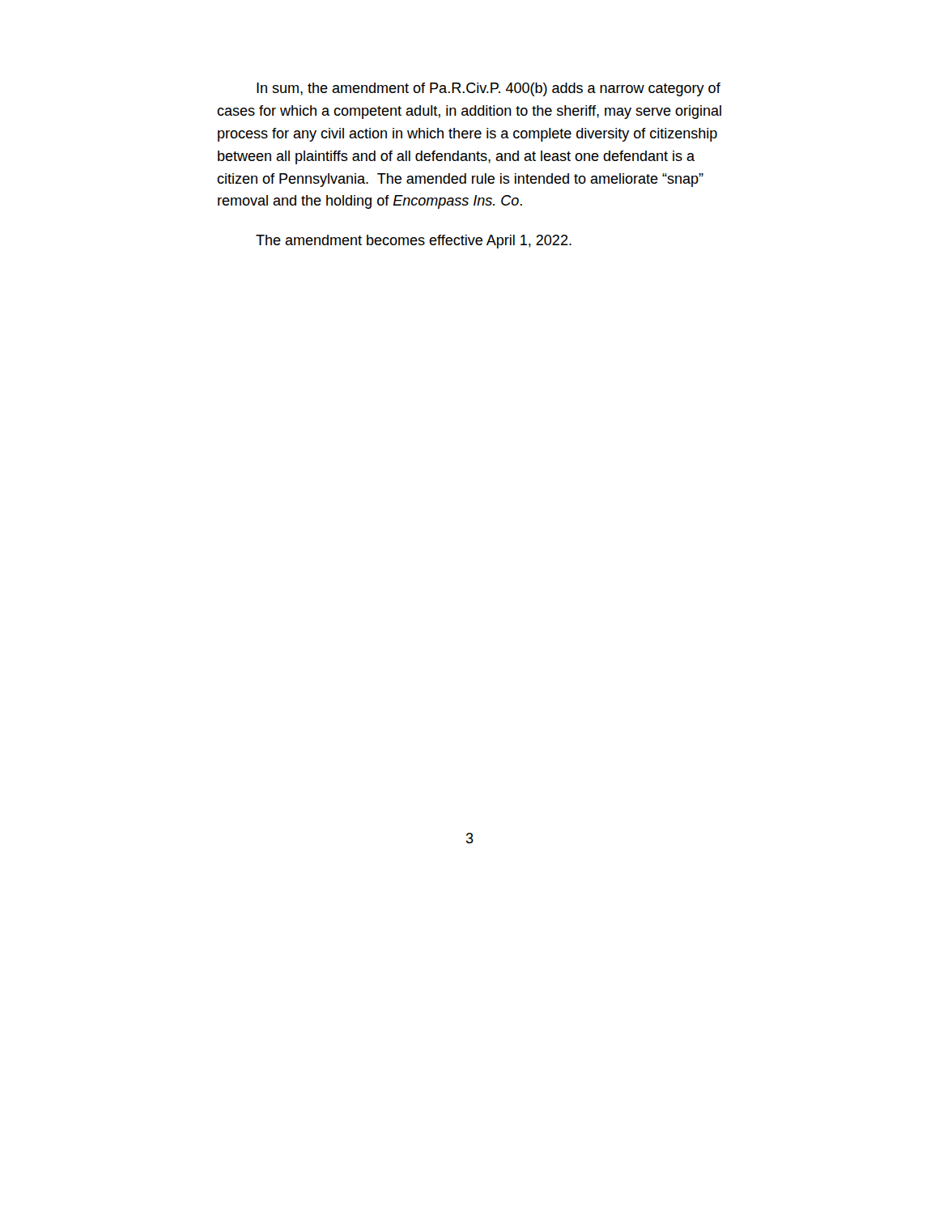In sum, the amendment of Pa.R.Civ.P. 400(b) adds a narrow category of cases for which a competent adult, in addition to the sheriff, may serve original process for any civil action in which there is a complete diversity of citizenship between all plaintiffs and of all defendants, and at least one defendant is a citizen of Pennsylvania. The amended rule is intended to ameliorate “snap” removal and the holding of Encompass Ins. Co.
The amendment becomes effective April 1, 2022.
3